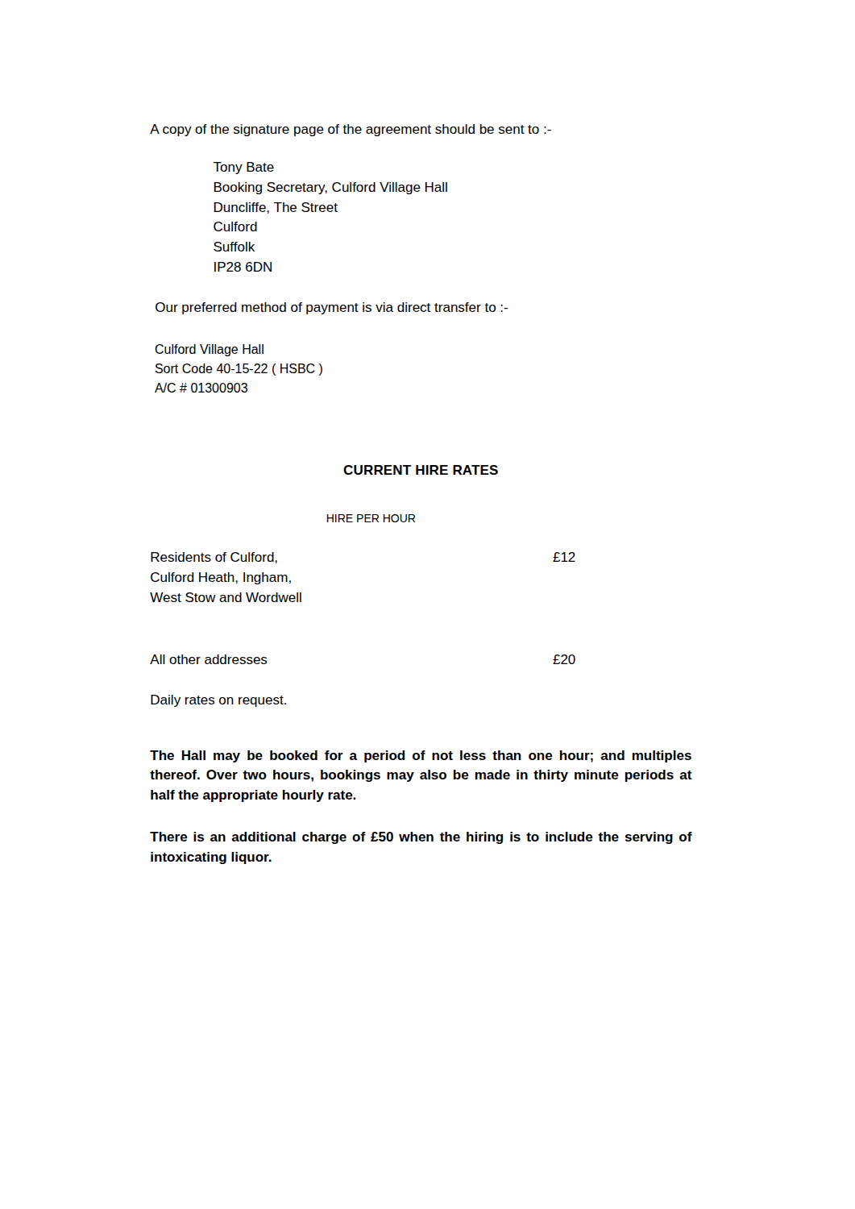A copy of the signature page of the agreement should be sent to :-
Tony Bate
Booking Secretary, Culford Village Hall
Duncliffe, The Street
Culford
Suffolk
IP28 6DN
Our preferred method of payment is via direct transfer to :-
Culford Village Hall
Sort Code 40-15-22 ( HSBC )
A/C # 01300903
CURRENT HIRE RATES
HIRE PER HOUR
| Residents of Culford, | £12 |
| Culford Heath, Ingham, | |
| West Stow and Wordwell | |
| All other addresses | £20 |
Daily rates on request.
The Hall may be booked for a period of not less than one hour; and multiples thereof. Over two hours, bookings may also be made in thirty minute periods at half the appropriate hourly rate.
There is an additional charge of £50 when the hiring is to include the serving of intoxicating liquor.